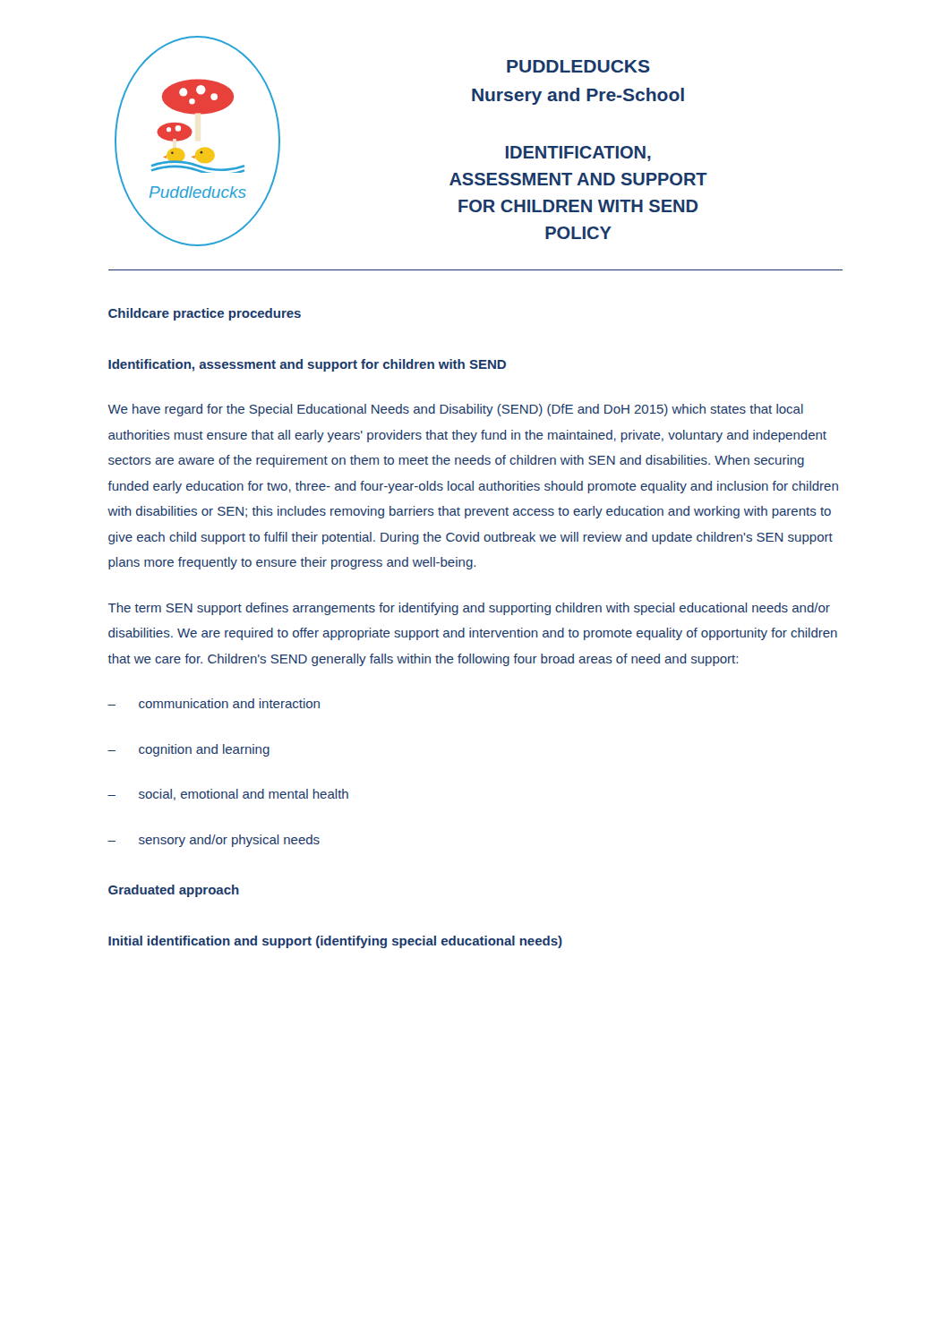Puddleducks
PUDDLEDUCKS
Nursery and Pre-School
IDENTIFICATION,
ASSESSMENT AND SUPPORT
FOR CHILDREN WITH SEND
POLICY
Childcare practice procedures
Identification, assessment and support for children with SEND
We have regard for the Special Educational Needs and Disability (SEND) (DfE and DoH 2015) which states that local authorities must ensure that all early years' providers that they fund in the maintained, private, voluntary and independent sectors are aware of the requirement on them to meet the needs of children with SEN and disabilities. When securing funded early education for two, three- and four-year-olds local authorities should promote equality and inclusion for children with disabilities or SEN; this includes removing barriers that prevent access to early education and working with parents to give each child support to fulfil their potential. During the Covid outbreak we will review and update children's SEN support plans more frequently to ensure their progress and well-being.
The term SEN support defines arrangements for identifying and supporting children with special educational needs and/or disabilities. We are required to offer appropriate support and intervention and to promote equality of opportunity for children that we care for. Children's SEND generally falls within the following four broad areas of need and support:
communication and interaction
cognition and learning
social, emotional and mental health
sensory and/or physical needs
Graduated approach
Initial identification and support (identifying special educational needs)